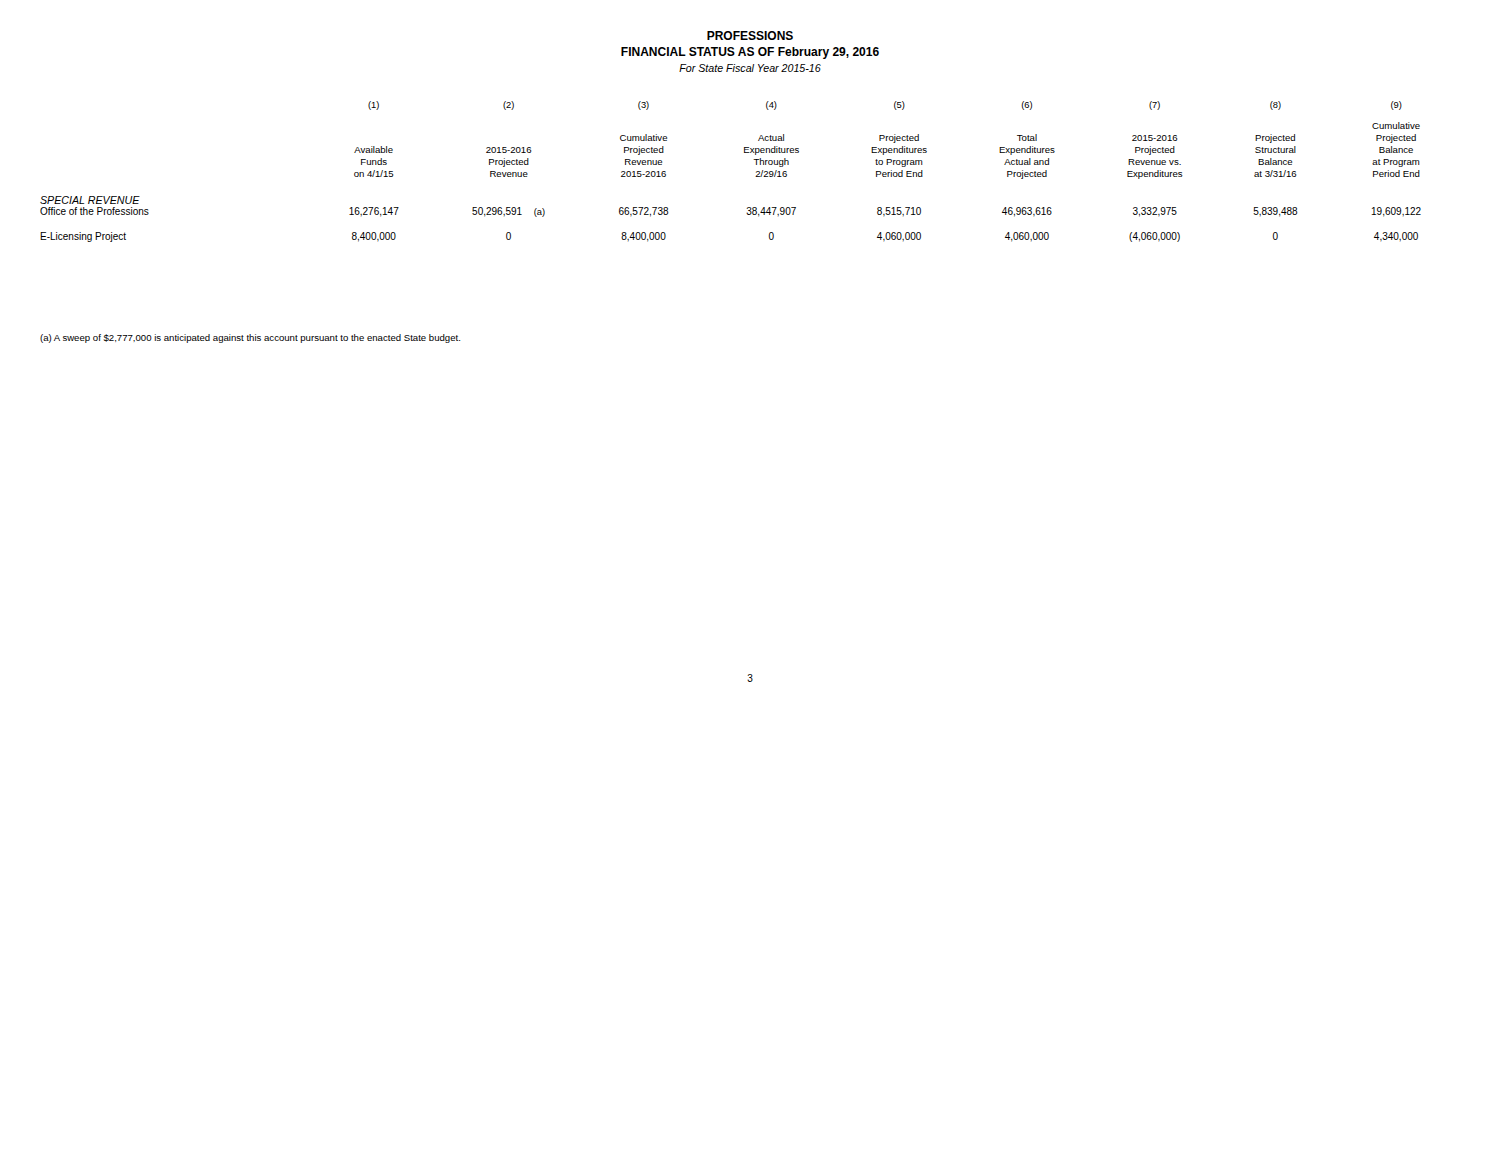PROFESSIONS
FINANCIAL STATUS AS OF February 29, 2016
For State Fiscal Year 2015-16
| | (1) | (2) | (3) | (4) | (5) | (6) | (7) | (8) | (9) |
| | Available Funds on 4/1/15 | 2015-2016 Projected Revenue | Cumulative Projected Revenue 2015-2016 | Actual Expenditures Through 2/29/16 | Projected Expenditures to Program Period End | Total Expenditures Actual and Projected | 2015-2016 Projected Revenue vs. Expenditures | Projected Structural Balance at 3/31/16 | Cumulative Projected Balance at Program Period End |
| SPECIAL REVENUE | |
| Office of the Professions | 16,276,147 | 50,296,591 (a) | 66,572,738 | 38,447,907 | 8,515,710 | 46,963,616 | 3,332,975 | 5,839,488 | 19,609,122 |
| E-Licensing Project | 8,400,000 | 0 | 8,400,000 | 0 | 4,060,000 | 4,060,000 | (4,060,000) | 0 | 4,340,000 |
(a) A sweep of $2,777,000 is anticipated against this account pursuant to the enacted State budget.
3